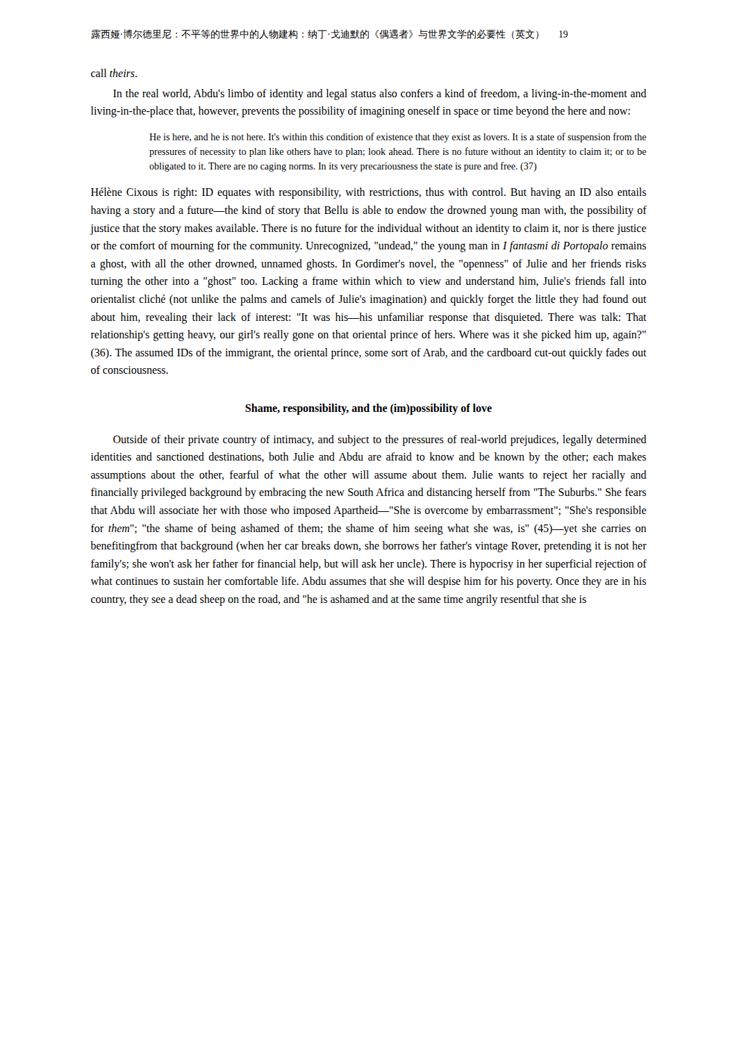露西娅·博尔德里尼：不平等的世界中的人物建构：纳丁·戈迪默的《偶遇者》与世界文学的必要性（英文）19
call theirs.
In the real world, Abdu's limbo of identity and legal status also confers a kind of freedom, a living-in-the-moment and living-in-the-place that, however, prevents the possibility of imagining oneself in space or time beyond the here and now:
He is here, and he is not here. It's within this condition of existence that they exist as lovers. It is a state of suspension from the pressures of necessity to plan like others have to plan; look ahead. There is no future without an identity to claim it; or to be obligated to it. There are no caging norms. In its very precariousness the state is pure and free. (37)
Hélène Cixous is right: ID equates with responsibility, with restrictions, thus with control. But having an ID also entails having a story and a future—the kind of story that Bellu is able to endow the drowned young man with, the possibility of justice that the story makes available. There is no future for the individual without an identity to claim it, nor is there justice or the comfort of mourning for the community. Unrecognized, "undead," the young man in I fantasmi di Portopalo remains a ghost, with all the other drowned, unnamed ghosts. In Gordimer's novel, the "openness" of Julie and her friends risks turning the other into a "ghost" too. Lacking a frame within which to view and understand him, Julie's friends fall into orientalist cliché (not unlike the palms and camels of Julie's imagination) and quickly forget the little they had found out about him, revealing their lack of interest: "It was his—his unfamiliar response that disquieted. There was talk: That relationship's getting heavy, our girl's really gone on that oriental prince of hers. Where was it she picked him up, again?" (36). The assumed IDs of the immigrant, the oriental prince, some sort of Arab, and the cardboard cut-out quickly fades out of consciousness.
Shame, responsibility, and the (im)possibility of love
Outside of their private country of intimacy, and subject to the pressures of real-world prejudices, legally determined identities and sanctioned destinations, both Julie and Abdu are afraid to know and be known by the other; each makes assumptions about the other, fearful of what the other will assume about them. Julie wants to reject her racially and financially privileged background by embracing the new South Africa and distancing herself from "The Suburbs." She fears that Abdu will associate her with those who imposed Apartheid—"She is overcome by embarrassment"; "She's responsible for them"; "the shame of being ashamed of them; the shame of him seeing what she was, is" (45)—yet she carries on benefitingfrom that background (when her car breaks down, she borrows her father's vintage Rover, pretending it is not her family's; she won't ask her father for financial help, but will ask her uncle). There is hypocrisy in her superficial rejection of what continues to sustain her comfortable life. Abdu assumes that she will despise him for his poverty. Once they are in his country, they see a dead sheep on the road, and "he is ashamed and at the same time angrily resentful that she is